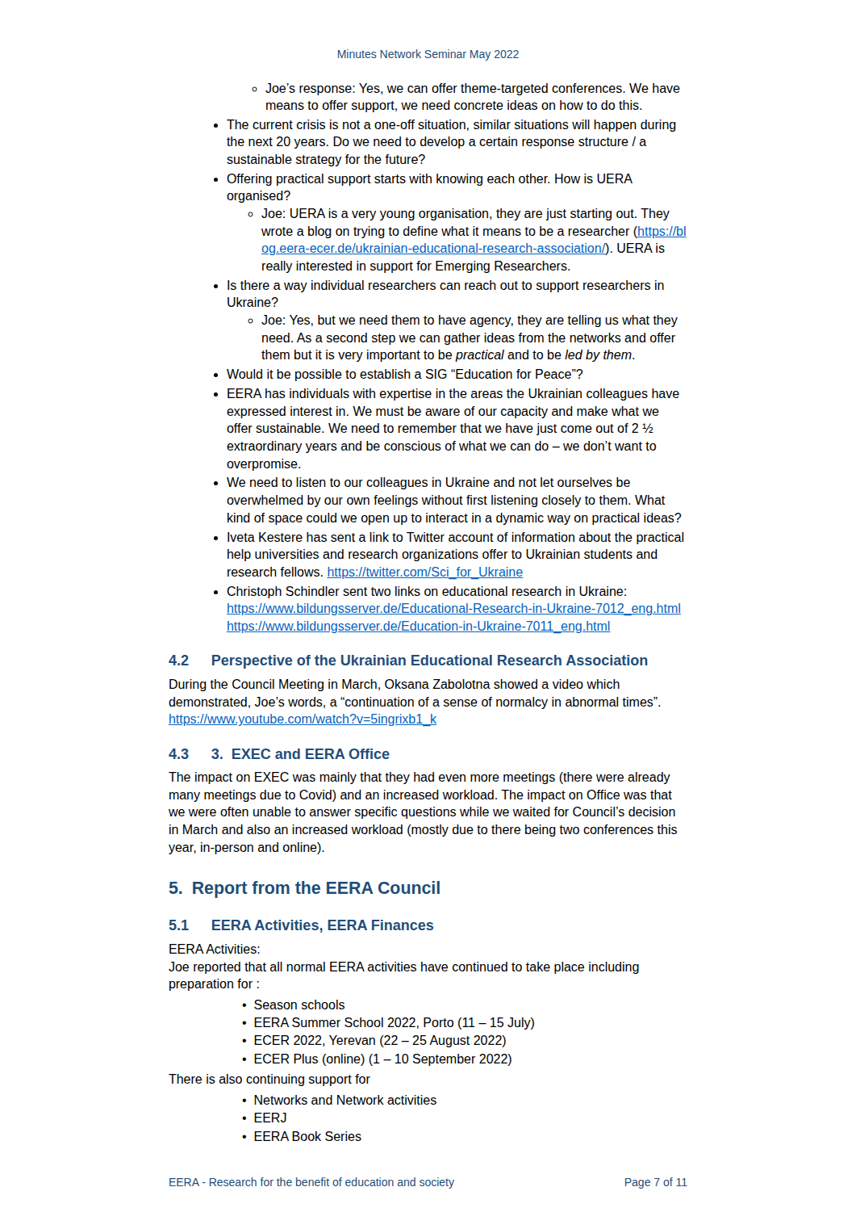Minutes Network Seminar May 2022
Joe’s response: Yes, we can offer theme-targeted conferences. We have means to offer support, we need concrete ideas on how to do this.
The current crisis is not a one-off situation, similar situations will happen during the next 20 years. Do we need to develop a certain response structure / a sustainable strategy for the future?
Offering practical support starts with knowing each other. How is UERA organised?
Joe: UERA is a very young organisation, they are just starting out. They wrote a blog on trying to define what it means to be a researcher (https://blog.eera-ecer.de/ukrainian-educational-research-association/). UERA is really interested in support for Emerging Researchers.
Is there a way individual researchers can reach out to support researchers in Ukraine?
Joe: Yes, but we need them to have agency, they are telling us what they need. As a second step we can gather ideas from the networks and offer them but it is very important to be practical and to be led by them.
Would it be possible to establish a SIG “Education for Peace”?
EERA has individuals with expertise in the areas the Ukrainian colleagues have expressed interest in. We must be aware of our capacity and make what we offer sustainable. We need to remember that we have just come out of 2 ½ extraordinary years and be conscious of what we can do – we don’t want to overpromise.
We need to listen to our colleagues in Ukraine and not let ourselves be overwhelmed by our own feelings without first listening closely to them. What kind of space could we open up to interact in a dynamic way on practical ideas?
Iveta Kestere has sent a link to Twitter account of information about the practical help universities and research organizations offer to Ukrainian students and research fellows. https://twitter.com/Sci_for_Ukraine
Christoph Schindler sent two links on educational research in Ukraine:
https://www.bildungsserver.de/Educational-Research-in-Ukraine-7012_eng.html
https://www.bildungsserver.de/Education-in-Ukraine-7011_eng.html
4.2 Perspective of the Ukrainian Educational Research Association
During the Council Meeting in March, Oksana Zabolotna showed a video which demonstrated, Joe’s words, a “continuation of a sense of normalcy in abnormal times”.
https://www.youtube.com/watch?v=5ingrixb1_k
4.33. EXEC and EERA Office
The impact on EXEC was mainly that they had even more meetings (there were already many meetings due to Covid) and an increased workload. The impact on Office was that we were often unable to answer specific questions while we waited for Council’s decision in March and also an increased workload (mostly due to there being two conferences this year, in-person and online).
5. Report from the EERA Council
5.1 EERA Activities, EERA Finances
EERA Activities:
Joe reported that all normal EERA activities have continued to take place including preparation for :
Season schools
EERA Summer School 2022, Porto (11 – 15 July)
ECER 2022, Yerevan (22 – 25 August 2022)
ECER Plus (online) (1 – 10 September 2022)
There is also continuing support for
Networks and Network activities
EERJ
EERA Book Series
EERA - Research for the benefit of education and society
Page 7 of 11